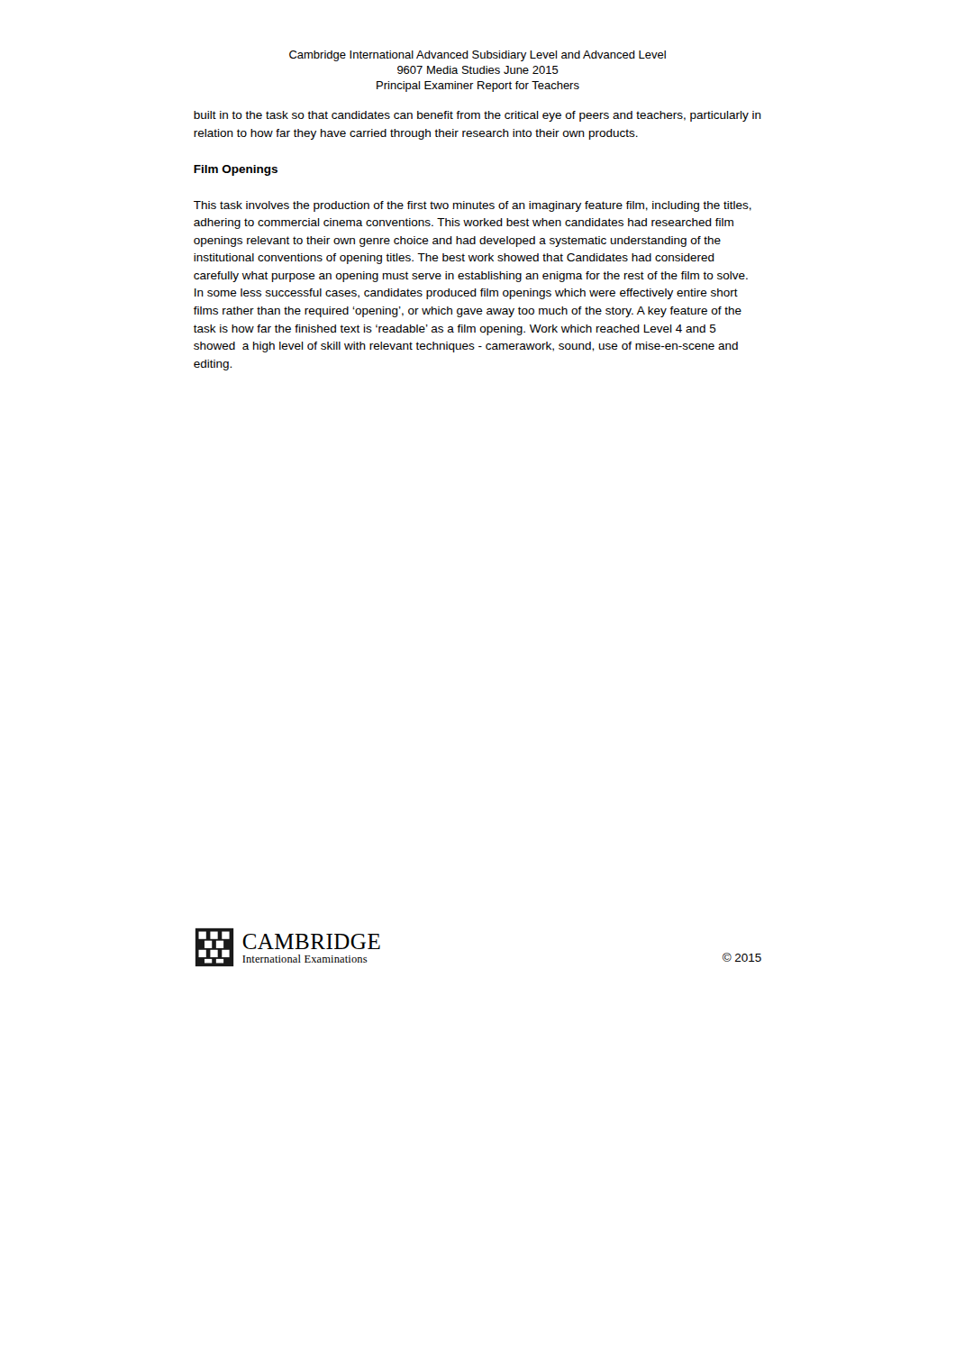Cambridge International Advanced Subsidiary Level and Advanced Level
9607 Media Studies June 2015
Principal Examiner Report for Teachers
built in to the task so that candidates can benefit from the critical eye of peers and teachers, particularly in relation to how far they have carried through their research into their own products.
Film Openings
This task involves the production of the first two minutes of an imaginary feature film, including the titles, adhering to commercial cinema conventions. This worked best when candidates had researched film openings relevant to their own genre choice and had developed a systematic understanding of the institutional conventions of opening titles. The best work showed that Candidates had considered carefully what purpose an opening must serve in establishing an enigma for the rest of the film to solve. In some less successful cases, candidates produced film openings which were effectively entire short films rather than the required ‘opening’, or which gave away too much of the story. A key feature of the task is how far the finished text is ‘readable’ as a film opening. Work which reached Level 4 and 5 showed a high level of skill with relevant techniques - camerawork, sound, use of mise-en-scene and editing.
CAMBRIDGE
International Examinations
© 2015